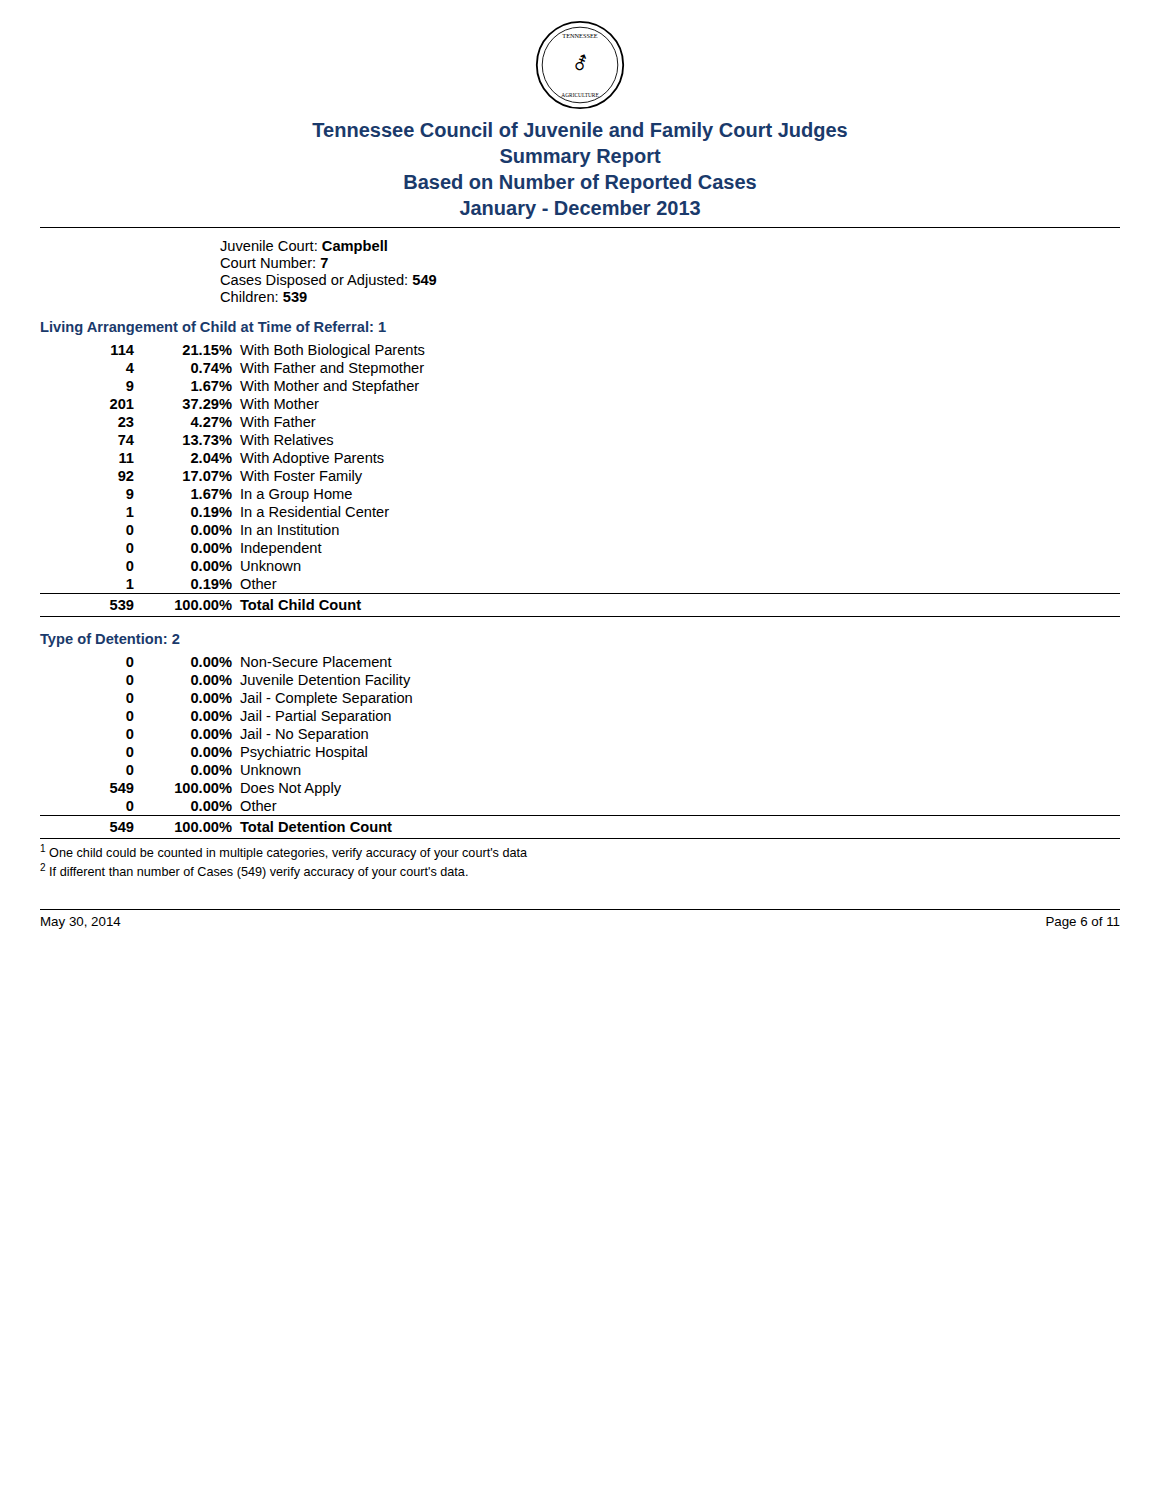Tennessee Council of Juvenile and Family Court Judges
Summary Report
Based on Number of Reported Cases
January - December 2013
Juvenile Court: Campbell
Court Number: 7
Cases Disposed or Adjusted: 549
Children: 539
Living Arrangement of Child at Time of Referral: 1
| 114 | 21.15% | With Both Biological Parents |
| 4 | 0.74% | With Father and Stepmother |
| 9 | 1.67% | With Mother and Stepfather |
| 201 | 37.29% | With Mother |
| 23 | 4.27% | With Father |
| 74 | 13.73% | With Relatives |
| 11 | 2.04% | With Adoptive Parents |
| 92 | 17.07% | With Foster Family |
| 9 | 1.67% | In a Group Home |
| 1 | 0.19% | In a Residential Center |
| 0 | 0.00% | In an Institution |
| 0 | 0.00% | Independent |
| 0 | 0.00% | Unknown |
| 1 | 0.19% | Other |
| 539 | 100.00% | Total Child Count |
Type of Detention: 2
| 0 | 0.00% | Non-Secure Placement |
| 0 | 0.00% | Juvenile Detention Facility |
| 0 | 0.00% | Jail - Complete Separation |
| 0 | 0.00% | Jail - Partial Separation |
| 0 | 0.00% | Jail - No Separation |
| 0 | 0.00% | Psychiatric Hospital |
| 0 | 0.00% | Unknown |
| 549 | 100.00% | Does Not Apply |
| 0 | 0.00% | Other |
| 549 | 100.00% | Total Detention Count |
1 One child could be counted in multiple categories, verify accuracy of your court's data
2 If different than number of Cases (549) verify accuracy of your court's data.
May 30, 2014
Page 6 of 11